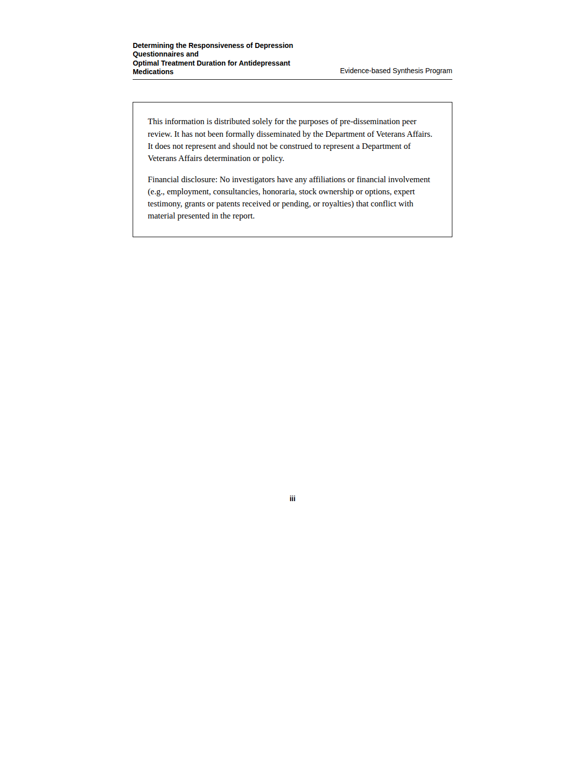Determining the Responsiveness of Depression Questionnaires and
Optimal Treatment Duration for Antidepressant Medications
Evidence-based Synthesis Program
This information is distributed solely for the purposes of pre-dissemination peer review. It has not been formally disseminated by the Department of Veterans Affairs. It does not represent and should not be construed to represent a Department of Veterans Affairs determination or policy.
Financial disclosure: No investigators have any affiliations or financial involvement (e.g., employment, consultancies, honoraria, stock ownership or options, expert testimony, grants or patents received or pending, or royalties) that conflict with material presented in the report.
iii